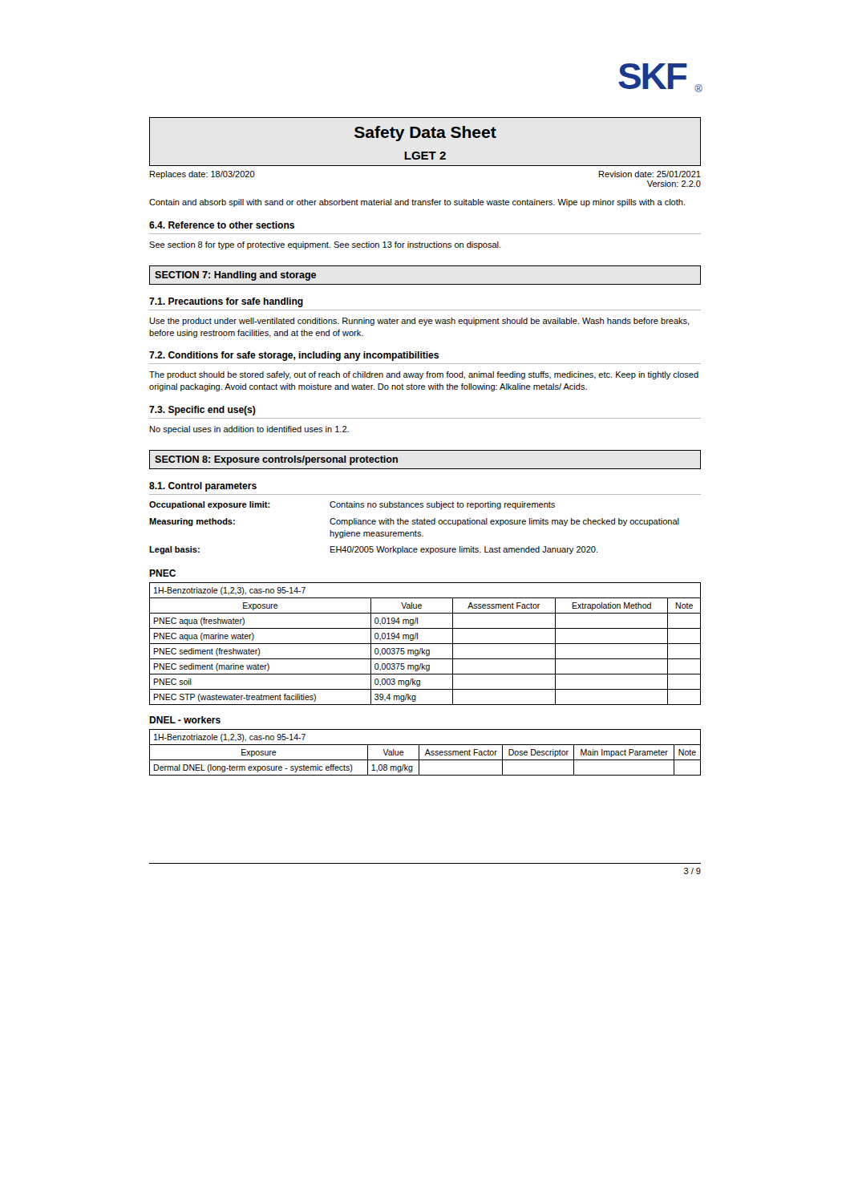SKF®
Safety Data Sheet
LGET 2
| Replaces date: 18/03/2020 | Revision date: 25/01/2021 Version: 2.2.0 |
Contain and absorb spill with sand or other absorbent material and transfer to suitable waste containers. Wipe up minor spills with a cloth.
6.4. Reference to other sections
See section 8 for type of protective equipment. See section 13 for instructions on disposal.
SECTION 7: Handling and storage
7.1. Precautions for safe handling
Use the product under well-ventilated conditions. Running water and eye wash equipment should be available. Wash hands before breaks, before using restroom facilities, and at the end of work.
7.2. Conditions for safe storage, including any incompatibilities
The product should be stored safely, out of reach of children and away from food, animal feeding stuffs, medicines, etc. Keep in tightly closed original packaging. Avoid contact with moisture and water. Do not store with the following: Alkaline metals/ Acids.
7.3. Specific end use(s)
No special uses in addition to identified uses in 1.2.
SECTION 8: Exposure controls/personal protection
8.1. Control parameters
| Occupational exposure limit: | Contains no substances subject to reporting requirements |
| Measuring methods: | Compliance with the stated occupational exposure limits may be checked by occupational hygiene measurements. |
| Legal basis: | EH40/2005 Workplace exposure limits. Last amended January 2020. |
PNEC
| 1H-Benzotriazole (1,2,3), cas-no 95-14-7 |
| Exposure | Value | Assessment Factor | Extrapolation Method | Note |
| PNEC aqua (freshwater) | 0,0194 mg/l | | | |
| PNEC aqua (marine water) | 0,0194 mg/l | | | |
| PNEC sediment (freshwater) | 0,00375 mg/kg | | | |
| PNEC sediment (marine water) | 0,00375 mg/kg | | | |
| PNEC soil | 0,003 mg/kg | | | |
| PNEC STP (wastewater-treatment facilities) | 39,4 mg/kg | | | |
DNEL - workers
| 1H-Benzotriazole (1,2,3), cas-no 95-14-7 |
| Exposure | Value | Assessment Factor | Dose Descriptor | Main Impact Parameter | Note |
| Dermal DNEL (long-term exposure - systemic effects) | 1,08 mg/kg | | | | |
3 / 9